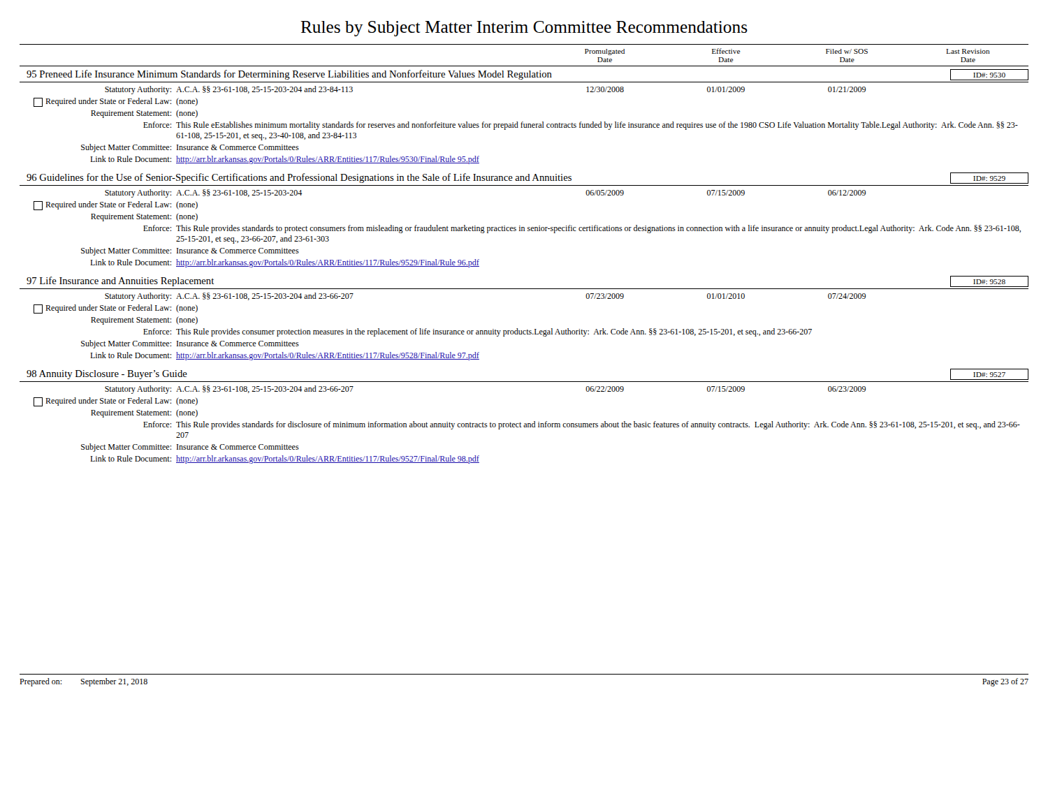Rules by Subject Matter Interim Committee Recommendations
| | Promulgated Date | Effective Date | Filed w/ SOS Date | Last Revision Date |
95 Preneed Life Insurance Minimum Standards for Determining Reserve Liabilities and Nonforfeiture Values Model Regulation
ID#: 9530
| Statutory Authority: | A.C.A. §§ 23-61-108, 25-15-203-204 and 23-84-113 | 12/30/2008 | 01/01/2009 | 01/21/2009 | |
| Required under State or Federal Law: | (none) |
| Requirement Statement: | (none) |
| Enforce: | This Rule eEstablishes minimum mortality standards for reserves and nonforfeiture values for prepaid funeral contracts funded by life insurance and requires use of the 1980 CSO Life Valuation Mortality Table.Legal Authority: Ark. Code Ann. §§ 23-61-108, 25-15-201, et seq., 23-40-108, and 23-84-113 |
| Subject Matter Committee: | Insurance & Commerce Committees |
| Link to Rule Document: | http://arr.blr.arkansas.gov/Portals/0/Rules/ARR/Entities/117/Rules/9530/Final/Rule 95.pdf |
96 Guidelines for the Use of Senior-Specific Certifications and Professional Designations in the Sale of Life Insurance and Annuities
ID#: 9529
| Statutory Authority: | A.C.A. §§ 23-61-108, 25-15-203-204 | 06/05/2009 | 07/15/2009 | 06/12/2009 | |
| Required under State or Federal Law: | (none) |
| Requirement Statement: | (none) |
| Enforce: | This Rule provides standards to protect consumers from misleading or fraudulent marketing practices in senior-specific certifications or designations in connection with a life insurance or annuity product.Legal Authority: Ark. Code Ann. §§ 23-61-108, 25-15-201, et seq., 23-66-207, and 23-61-303 |
| Subject Matter Committee: | Insurance & Commerce Committees |
| Link to Rule Document: | http://arr.blr.arkansas.gov/Portals/0/Rules/ARR/Entities/117/Rules/9529/Final/Rule 96.pdf |
97 Life Insurance and Annuities Replacement
ID#: 9528
| Statutory Authority: | A.C.A. §§ 23-61-108, 25-15-203-204 and 23-66-207 | 07/23/2009 | 01/01/2010 | 07/24/2009 | |
| Required under State or Federal Law: | (none) |
| Requirement Statement: | (none) |
| Enforce: | This Rule provides consumer protection measures in the replacement of life insurance or annuity products.Legal Authority: Ark. Code Ann. §§ 23-61-108, 25-15-201, et seq., and 23-66-207 |
| Subject Matter Committee: | Insurance & Commerce Committees |
| Link to Rule Document: | http://arr.blr.arkansas.gov/Portals/0/Rules/ARR/Entities/117/Rules/9528/Final/Rule 97.pdf |
98 Annuity Disclosure - Buyer’s Guide
ID#: 9527
| Statutory Authority: | A.C.A. §§ 23-61-108, 25-15-203-204 and 23-66-207 | 06/22/2009 | 07/15/2009 | 06/23/2009 | |
| Required under State or Federal Law: | (none) |
| Requirement Statement: | (none) |
| Enforce: | This Rule provides standards for disclosure of minimum information about annuity contracts to protect and inform consumers about the basic features of annuity contracts. Legal Authority: Ark. Code Ann. §§ 23-61-108, 25-15-201, et seq., and 23-66-207 |
| Subject Matter Committee: | Insurance & Commerce Committees |
| Link to Rule Document: | http://arr.blr.arkansas.gov/Portals/0/Rules/ARR/Entities/117/Rules/9527/Final/Rule 98.pdf |
Prepared on: September 21, 2018
Page 23 of 27